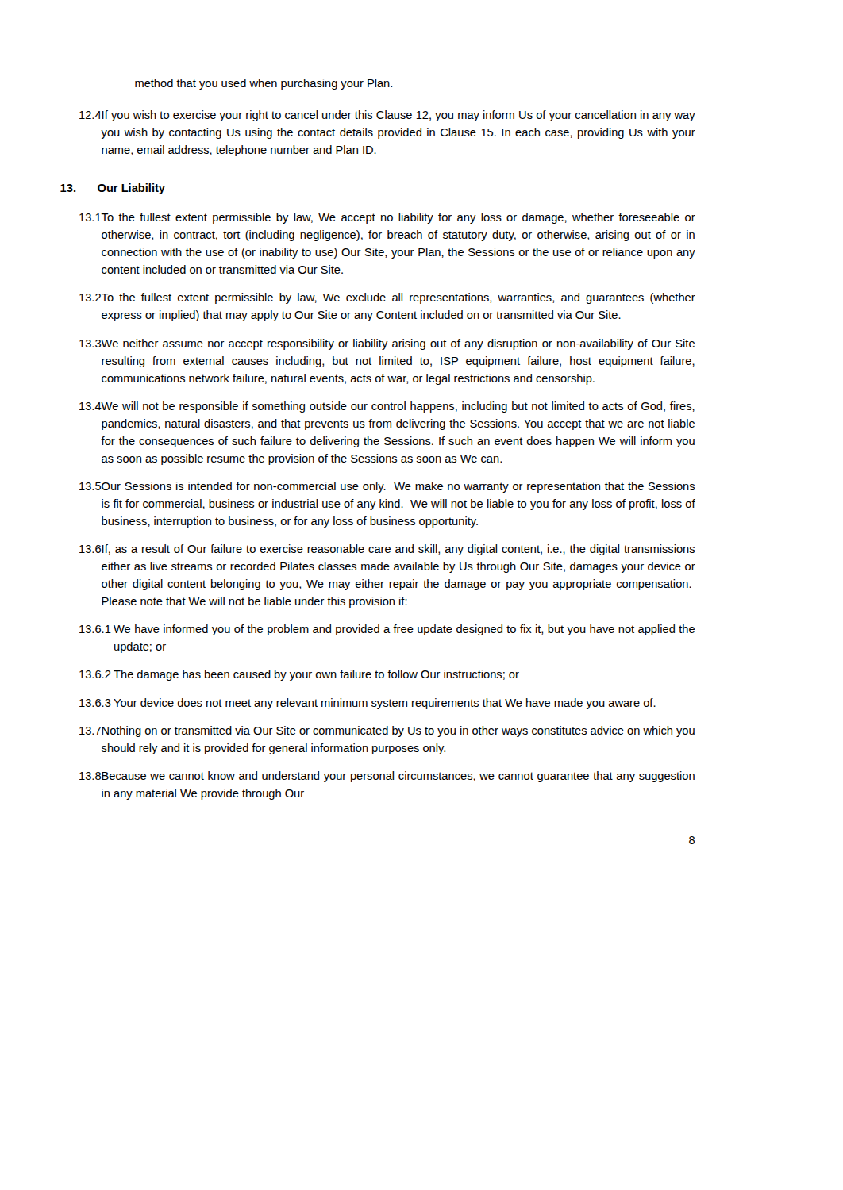method that you used when purchasing your Plan.
12.4
If you wish to exercise your right to cancel under this Clause 12, you may inform Us of your cancellation in any way you wish by contacting Us using the contact details provided in Clause 15. In each case, providing Us with your name, email address, telephone number and Plan ID.
13. Our Liability
13.1
To the fullest extent permissible by law, We accept no liability for any loss or damage, whether foreseeable or otherwise, in contract, tort (including negligence), for breach of statutory duty, or otherwise, arising out of or in connection with the use of (or inability to use) Our Site, your Plan, the Sessions or the use of or reliance upon any content included on or transmitted via Our Site.
13.2
To the fullest extent permissible by law, We exclude all representations, warranties, and guarantees (whether express or implied) that may apply to Our Site or any Content included on or transmitted via Our Site.
13.3
We neither assume nor accept responsibility or liability arising out of any disruption or non-availability of Our Site resulting from external causes including, but not limited to, ISP equipment failure, host equipment failure, communications network failure, natural events, acts of war, or legal restrictions and censorship.
13.4
We will not be responsible if something outside our control happens, including but not limited to acts of God, fires, pandemics, natural disasters, and that prevents us from delivering the Sessions. You accept that we are not liable for the consequences of such failure to delivering the Sessions. If such an event does happen We will inform you as soon as possible resume the provision of the Sessions as soon as We can.
13.5
Our Sessions is intended for non-commercial use only. We make no warranty or representation that the Sessions is fit for commercial, business or industrial use of any kind. We will not be liable to you for any loss of profit, loss of business, interruption to business, or for any loss of business opportunity.
13.6
If, as a result of Our failure to exercise reasonable care and skill, any digital content, i.e., the digital transmissions either as live streams or recorded Pilates classes made available by Us through Our Site, damages your device or other digital content belonging to you, We may either repair the damage or pay you appropriate compensation. Please note that We will not be liable under this provision if:
13.6.1
We have informed you of the problem and provided a free update designed to fix it, but you have not applied the update; or
13.6.2
The damage has been caused by your own failure to follow Our instructions; or
13.6.3
Your device does not meet any relevant minimum system requirements that We have made you aware of.
13.7
Nothing on or transmitted via Our Site or communicated by Us to you in other ways constitutes advice on which you should rely and it is provided for general information purposes only.
13.8
Because we cannot know and understand your personal circumstances, we cannot guarantee that any suggestion in any material We provide through Our
8